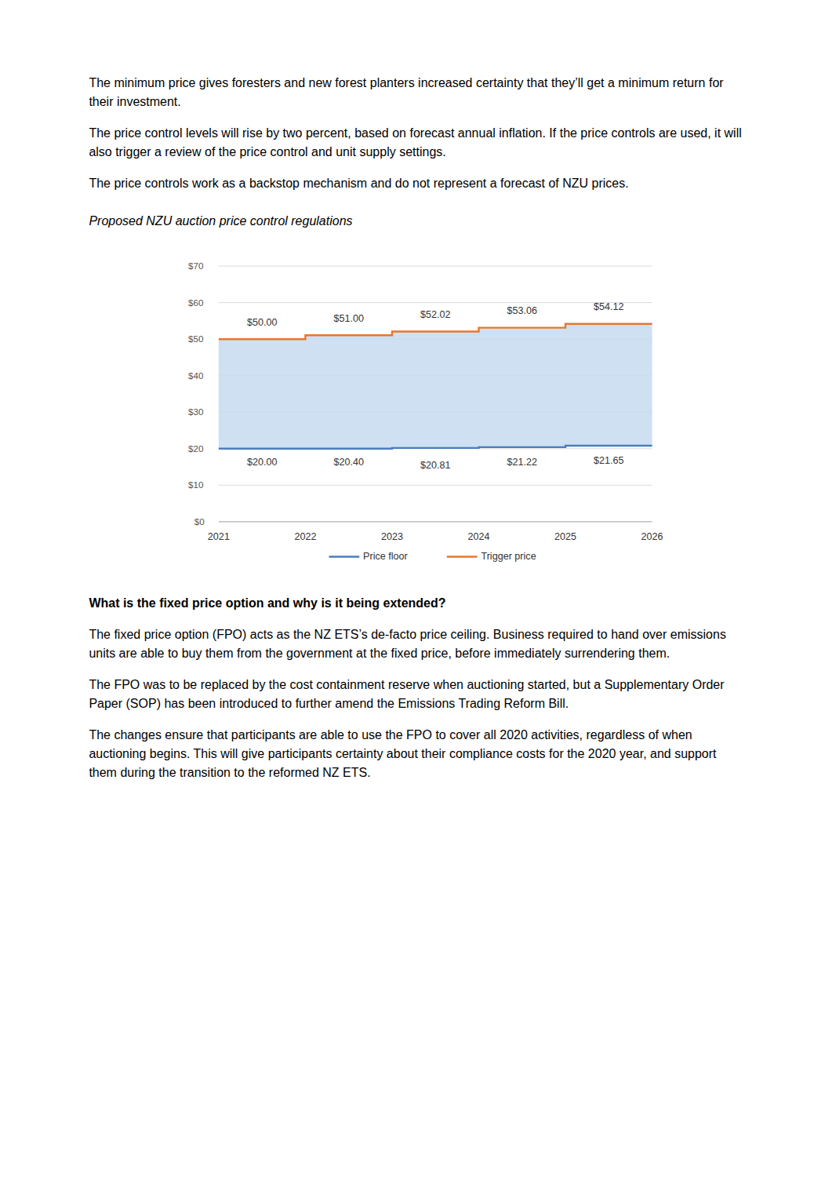The minimum price gives foresters and new forest planters increased certainty that they’ll get a minimum return for their investment.
The price control levels will rise by two percent, based on forecast annual inflation. If the price controls are used, it will also trigger a review of the price control and unit supply settings.
The price controls work as a backstop mechanism and do not represent a forecast of NZU prices.
Proposed NZU auction price control regulations
$70 $60 $50 $40 $30 $20 $10 $0 $50.00 $51.00 $52.02 $53.06 $54.12 $20.00 $20.40 $20.81 $21.22 $21.65 2021 2022 2023 2024 2025 2026 Price floor Trigger price
What is the fixed price option and why is it being extended?
The fixed price option (FPO) acts as the NZ ETS’s de-facto price ceiling. Business required to hand over emissions units are able to buy them from the government at the fixed price, before immediately surrendering them.
The FPO was to be replaced by the cost containment reserve when auctioning started, but a Supplementary Order Paper (SOP) has been introduced to further amend the Emissions Trading Reform Bill.
The changes ensure that participants are able to use the FPO to cover all 2020 activities, regardless of when auctioning begins. This will give participants certainty about their compliance costs for the 2020 year, and support them during the transition to the reformed NZ ETS.